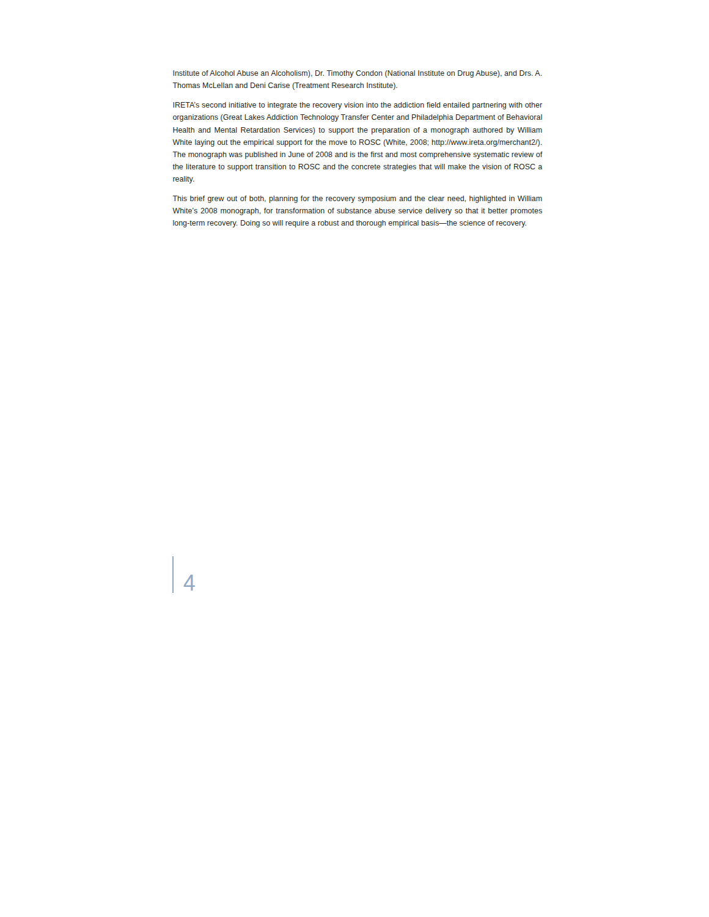Institute of Alcohol Abuse an Alcoholism), Dr. Timothy Condon (National Institute on Drug Abuse), and Drs. A. Thomas McLellan and Deni Carise (Treatment Research Institute).
IRETA’s second initiative to integrate the recovery vision into the addiction field entailed partnering with other organizations (Great Lakes Addiction Technology Transfer Center and Philadelphia Department of Behavioral Health and Mental Retardation Services) to support the preparation of a monograph authored by William White laying out the empirical support for the move to ROSC (White, 2008; http://www.ireta.org/merchant2/). The monograph was published in June of 2008 and is the first and most comprehensive systematic review of the literature to support transition to ROSC and the concrete strategies that will make the vision of ROSC a reality.
This brief grew out of both, planning for the recovery symposium and the clear need, highlighted in William White’s 2008 monograph, for transformation of substance abuse service delivery so that it better promotes long-term recovery. Doing so will require a robust and thorough empirical basis—the science of recovery.
4